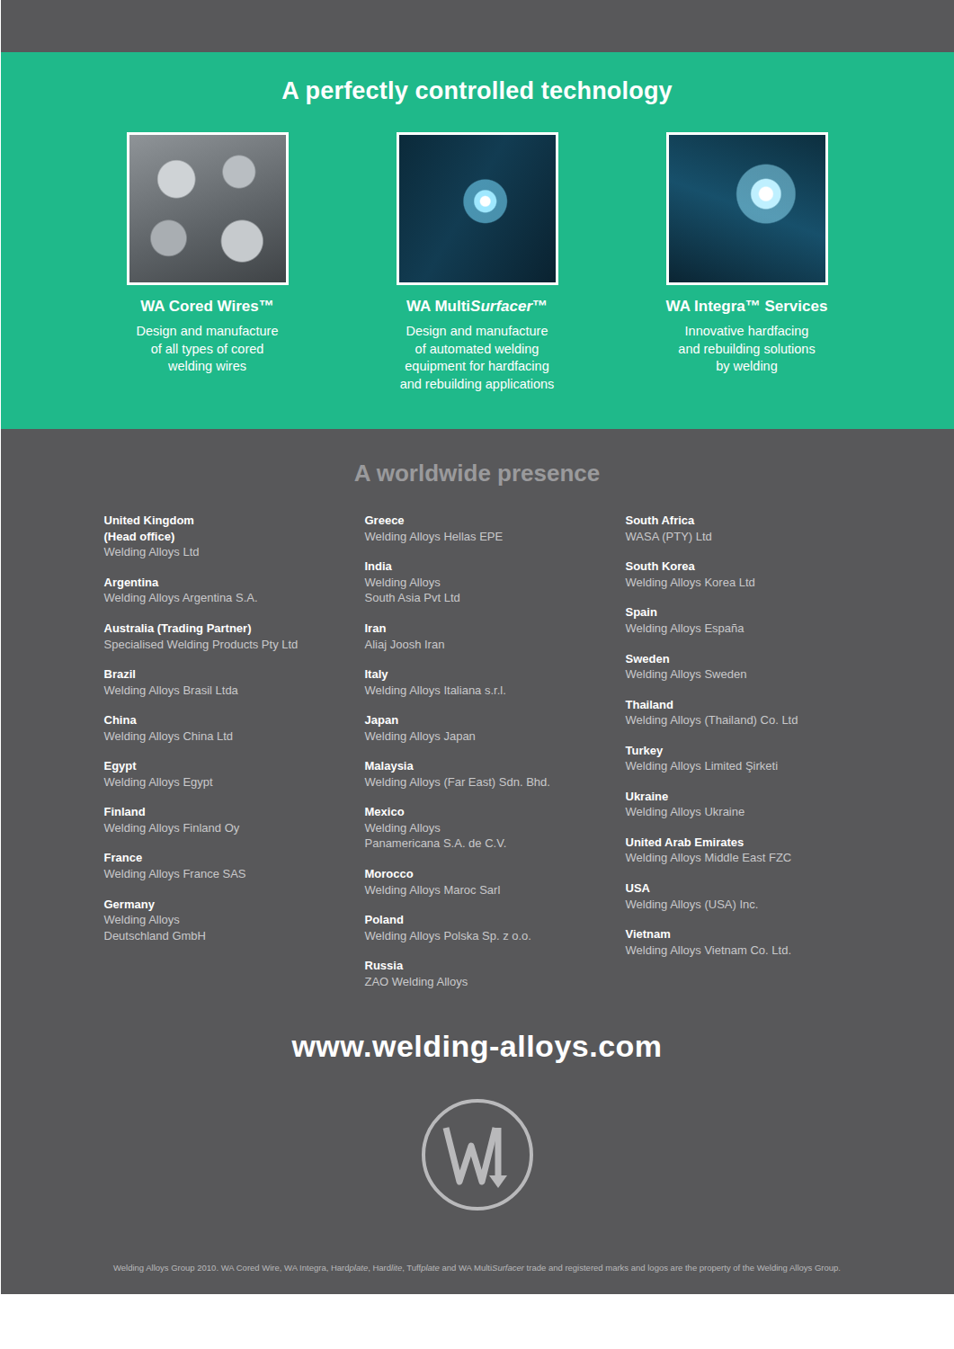A perfectly controlled technology
WA Cored Wires™
Design and manufacture
of all types of cored
welding wires
WA MultiSurfacer™
Design and manufacture
of automated welding
equipment for hardfacing
and rebuilding applications
WA Integra™ Services
Innovative hardfacing
and rebuilding solutions
by welding
A worldwide presence
United Kingdom
(Head office) Welding Alloys Ltd
Argentina Welding Alloys Argentina S.A.
Australia (Trading Partner) Specialised Welding Products Pty Ltd
Brazil Welding Alloys Brasil Ltda
China Welding Alloys China Ltd
Egypt Welding Alloys Egypt
Finland Welding Alloys Finland Oy
France Welding Alloys France SAS
Germany Welding Alloys
Deutschland GmbH
Greece Welding Alloys Hellas EPE
India Welding Alloys
South Asia Pvt Ltd
Iran Aliaj Joosh Iran
Italy Welding Alloys Italiana s.r.l.
Japan Welding Alloys Japan
Malaysia Welding Alloys (Far East) Sdn. Bhd.
Mexico Welding Alloys
Panamericana S.A. de C.V.
Morocco Welding Alloys Maroc Sarl
Poland Welding Alloys Polska Sp. z o.o.
Russia ZAO Welding Alloys
South Africa WASA (PTY) Ltd
South Korea Welding Alloys Korea Ltd
Spain Welding Alloys España
Sweden Welding Alloys Sweden
Thailand Welding Alloys (Thailand) Co. Ltd
Turkey Welding Alloys Limited Şirketi
Ukraine Welding Alloys Ukraine
United Arab Emirates Welding Alloys Middle East FZC
USA Welding Alloys (USA) Inc.
Vietnam Welding Alloys Vietnam Co. Ltd.
www.welding-alloys.com
Welding Alloys Group 2010. WA Cored Wire, WA Integra, Hardplate, Hardlite, Tuffplate and WA MultiSurfacer trade and registered marks and logos are the property of the Welding Alloys Group.